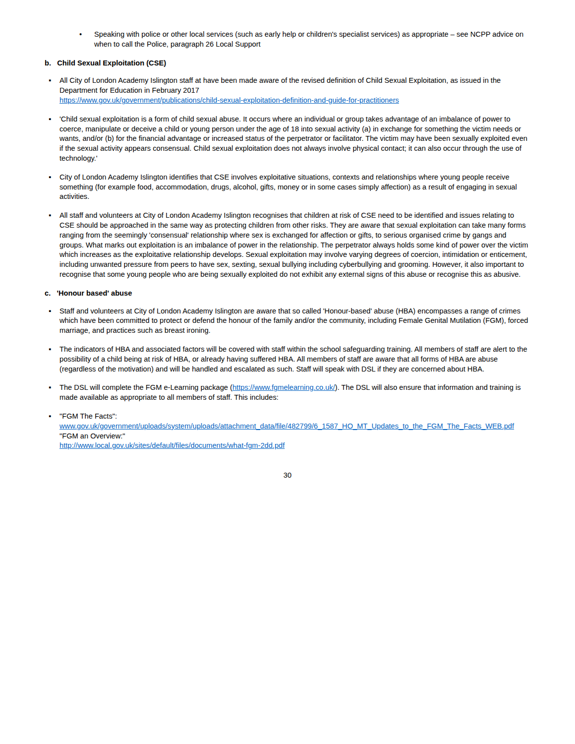Speaking with police or other local services (such as early help or children's specialist services) as appropriate – see NCPP advice on when to call the Police, paragraph 26 Local Support
b. Child Sexual Exploitation (CSE)
All City of London Academy Islington staff at have been made aware of the revised definition of Child Sexual Exploitation, as issued in the Department for Education in February 2017
https://www.gov.uk/government/publications/child-sexual-exploitation-definition-and-guide-for-practitioners
'Child sexual exploitation is a form of child sexual abuse. It occurs where an individual or group takes advantage of an imbalance of power to coerce, manipulate or deceive a child or young person under the age of 18 into sexual activity (a) in exchange for something the victim needs or wants, and/or (b) for the financial advantage or increased status of the perpetrator or facilitator. The victim may have been sexually exploited even if the sexual activity appears consensual. Child sexual exploitation does not always involve physical contact; it can also occur through the use of technology.'
City of London Academy Islington identifies that CSE involves exploitative situations, contexts and relationships where young people receive something (for example food, accommodation, drugs, alcohol, gifts, money or in some cases simply affection) as a result of engaging in sexual activities.
All staff and volunteers at City of London Academy Islington recognises that children at risk of CSE need to be identified and issues relating to CSE should be approached in the same way as protecting children from other risks. They are aware that sexual exploitation can take many forms ranging from the seemingly 'consensual' relationship where sex is exchanged for affection or gifts, to serious organised crime by gangs and groups. What marks out exploitation is an imbalance of power in the relationship. The perpetrator always holds some kind of power over the victim which increases as the exploitative relationship develops. Sexual exploitation may involve varying degrees of coercion, intimidation or enticement, including unwanted pressure from peers to have sex, sexting, sexual bullying including cyberbullying and grooming. However, it also important to recognise that some young people who are being sexually exploited do not exhibit any external signs of this abuse or recognise this as abusive.
c. 'Honour based' abuse
Staff and volunteers at City of London Academy Islington are aware that so called 'Honour-based' abuse (HBA) encompasses a range of crimes which have been committed to protect or defend the honour of the family and/or the community, including Female Genital Mutilation (FGM), forced marriage, and practices such as breast ironing.
The indicators of HBA and associated factors will be covered with staff within the school safeguarding training. All members of staff are alert to the possibility of a child being at risk of HBA, or already having suffered HBA. All members of staff are aware that all forms of HBA are abuse (regardless of the motivation) and will be handled and escalated as such. Staff will speak with DSL if they are concerned about HBA.
The DSL will complete the FGM e-Learning package (https://www.fgmelearning.co.uk/). The DSL will also ensure that information and training is made available as appropriate to all members of staff. This includes:
"FGM The Facts":
www.gov.uk/government/uploads/system/uploads/attachment_data/file/482799/6_1587_HO_MT_Updates_to_the_FGM_The_Facts_WEB.pdf "FGM an Overview:"
http://www.local.gov.uk/sites/default/files/documents/what-fgm-2dd.pdf
30